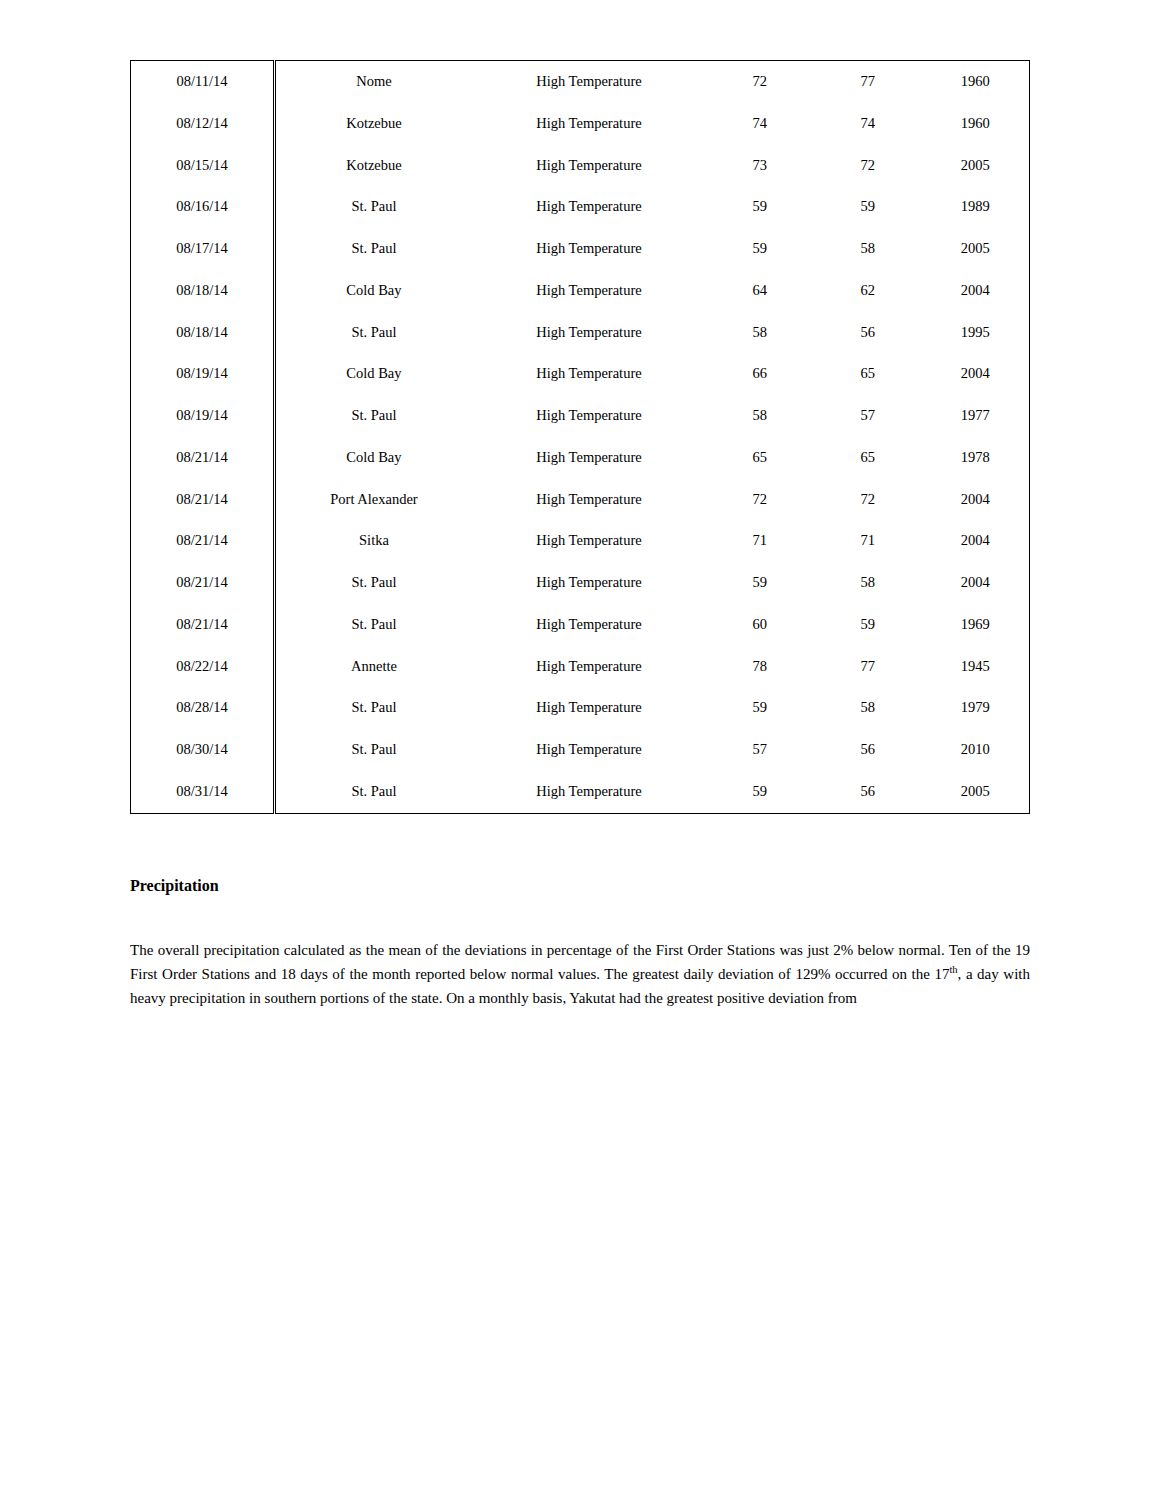| 08/11/14 | Nome | High Temperature | 72 | 77 | 1960 |
| 08/12/14 | Kotzebue | High Temperature | 74 | 74 | 1960 |
| 08/15/14 | Kotzebue | High Temperature | 73 | 72 | 2005 |
| 08/16/14 | St. Paul | High Temperature | 59 | 59 | 1989 |
| 08/17/14 | St. Paul | High Temperature | 59 | 58 | 2005 |
| 08/18/14 | Cold Bay | High Temperature | 64 | 62 | 2004 |
| 08/18/14 | St. Paul | High Temperature | 58 | 56 | 1995 |
| 08/19/14 | Cold Bay | High Temperature | 66 | 65 | 2004 |
| 08/19/14 | St. Paul | High Temperature | 58 | 57 | 1977 |
| 08/21/14 | Cold Bay | High Temperature | 65 | 65 | 1978 |
| 08/21/14 | Port Alexander | High Temperature | 72 | 72 | 2004 |
| 08/21/14 | Sitka | High Temperature | 71 | 71 | 2004 |
| 08/21/14 | St. Paul | High Temperature | 59 | 58 | 2004 |
| 08/21/14 | St. Paul | High Temperature | 60 | 59 | 1969 |
| 08/22/14 | Annette | High Temperature | 78 | 77 | 1945 |
| 08/28/14 | St. Paul | High Temperature | 59 | 58 | 1979 |
| 08/30/14 | St. Paul | High Temperature | 57 | 56 | 2010 |
| 08/31/14 | St. Paul | High Temperature | 59 | 56 | 2005 |
Precipitation
The overall precipitation calculated as the mean of the deviations in percentage of the First Order Stations was just 2% below normal. Ten of the 19 First Order Stations and 18 days of the month reported below normal values. The greatest daily deviation of 129% occurred on the 17th, a day with heavy precipitation in southern portions of the state. On a monthly basis, Yakutat had the greatest positive deviation from